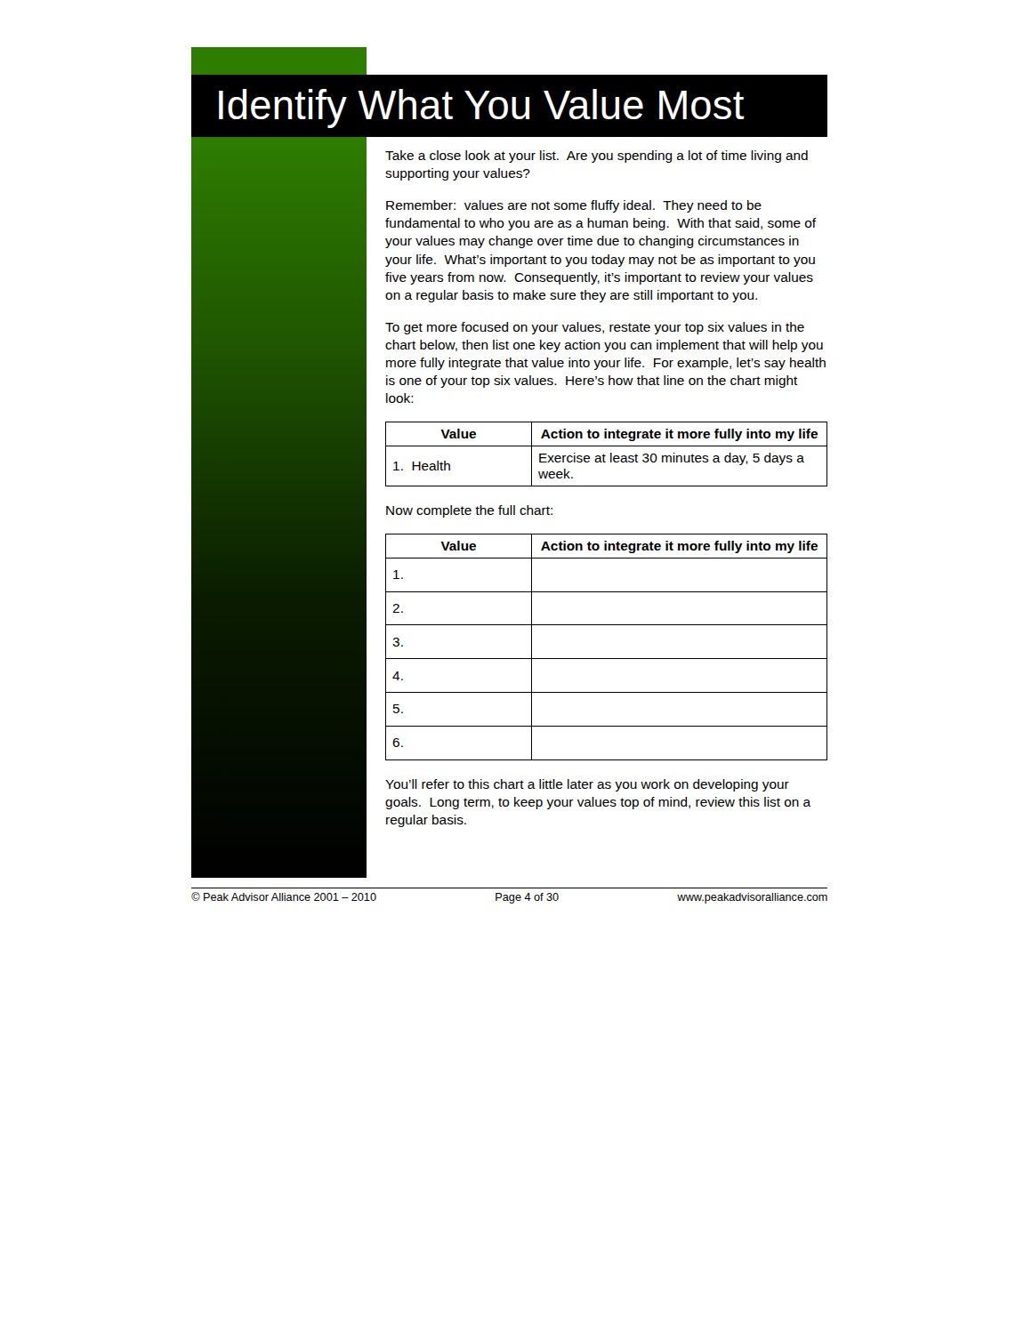Identify What You Value Most
Take a close look at your list. Are you spending a lot of time living and supporting your values?
Remember: values are not some fluffy ideal. They need to be fundamental to who you are as a human being. With that said, some of your values may change over time due to changing circumstances in your life. What’s important to you today may not be as important to you five years from now. Consequently, it’s important to review your values on a regular basis to make sure they are still important to you.
To get more focused on your values, restate your top six values in the chart below, then list one key action you can implement that will help you more fully integrate that value into your life. For example, let’s say health is one of your top six values. Here’s how that line on the chart might look:
| Value | Action to integrate it more fully into my life |
| --- | --- |
| 1. Health | Exercise at least 30 minutes a day, 5 days a week. |
Now complete the full chart:
| Value | Action to integrate it more fully into my life |
| --- | --- |
| 1. | |
| 2. | |
| 3. | |
| 4. | |
| 5. | |
| 6. | |
You’ll refer to this chart a little later as you work on developing your goals. Long term, to keep your values top of mind, review this list on a regular basis.
© Peak Advisor Alliance 2001 – 2010 Page 4 of 30 www.peakadvisoralliance.com